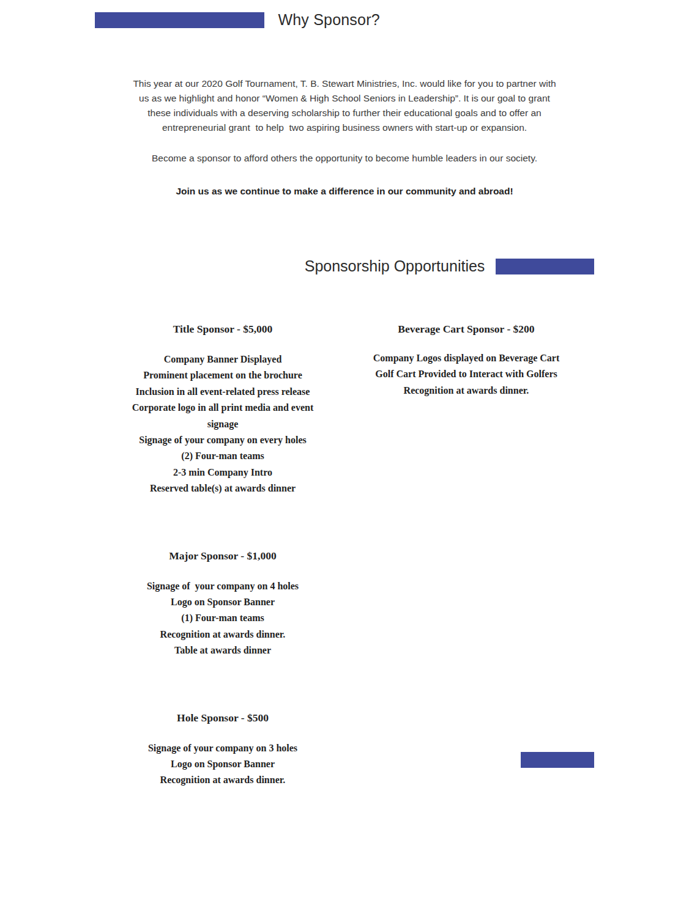Why Sponsor?
This year at our 2020 Golf Tournament, T. B. Stewart Ministries, Inc. would like for you to partner with us as we highlight and honor “Women & High School Seniors in Leadership”. It is our goal to grant these individuals with a deserving scholarship to further their educational goals and to offer an entrepreneurial grant to help two aspiring business owners with start-up or expansion.
Become a sponsor to afford others the opportunity to become humble leaders in our society.
Join us as we continue to make a difference in our community and abroad!
Sponsorship Opportunities
Title Sponsor - $5,000
Company Banner Displayed
Prominent placement on the brochure
Inclusion in all event-related press release
Corporate logo in all print media and event signage
Signage of your company on every holes
(2) Four-man teams
2-3 min Company Intro
Reserved table(s) at awards dinner
Major Sponsor - $1,000
Signage of your company on 4 holes
Logo on Sponsor Banner
(1) Four-man teams
Recognition at awards dinner.
Table at awards dinner
Hole Sponsor - $500
Signage of your company on 3 holes
Logo on Sponsor Banner
Recognition at awards dinner.
Beverage Cart Sponsor - $200
Company Logos displayed on Beverage Cart
Golf Cart Provided to Interact with Golfers
Recognition at awards dinner.